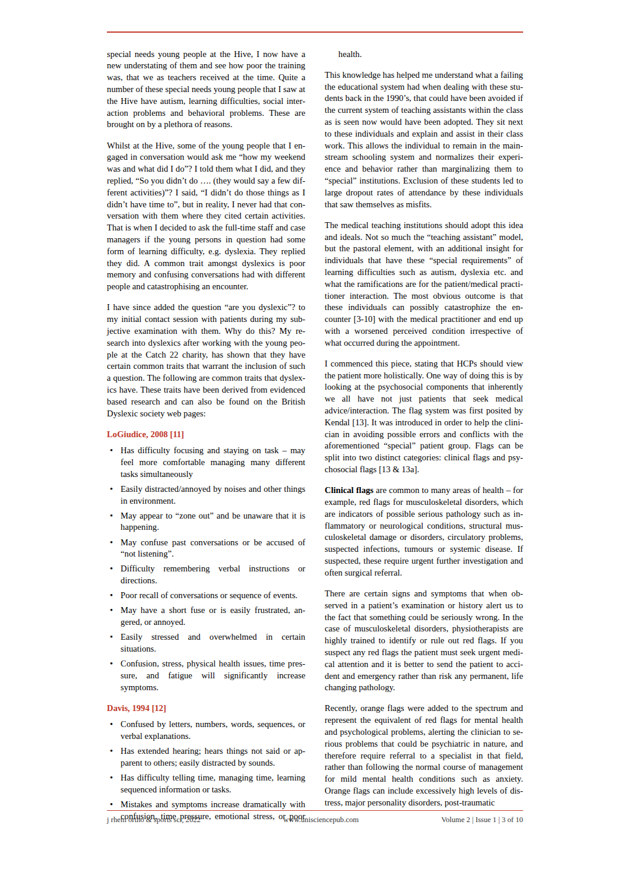special needs young people at the Hive, I now have a new understating of them and see how poor the training was, that we as teachers received at the time. Quite a number of these special needs young people that I saw at the Hive have autism, learning difficulties, social interaction problems and behavioral problems. These are brought on by a plethora of reasons.
Whilst at the Hive, some of the young people that I engaged in conversation would ask me “how my weekend was and what did I do”? I told them what I did, and they replied, “So you didn’t do …. (they would say a few different activities)”? I said, “I didn’t do those things as I didn’t have time to”, but in reality, I never had that conversation with them where they cited certain activities. That is when I decided to ask the full-time staff and case managers if the young persons in question had some form of learning difficulty, e.g. dyslexia. They replied they did. A common trait amongst dyslexics is poor memory and confusing conversations had with different people and catastrophising an encounter.
I have since added the question “are you dyslexic”? to my initial contact session with patients during my subjective examination with them. Why do this? My research into dyslexics after working with the young people at the Catch 22 charity, has shown that they have certain common traits that warrant the inclusion of such a question. The following are common traits that dyslexics have. These traits have been derived from evidenced based research and can also be found on the British Dyslexic society web pages:
LoGiudice, 2008 [11]
Has difficulty focusing and staying on task – may feel more comfortable managing many different tasks simultaneously
Easily distracted/annoyed by noises and other things in environment.
May appear to “zone out” and be unaware that it is happening.
May confuse past conversations or be accused of “not listening”.
Difficulty remembering verbal instructions or directions.
Poor recall of conversations or sequence of events.
May have a short fuse or is easily frustrated, angered, or annoyed.
Easily stressed and overwhelmed in certain situations.
Confusion, stress, physical health issues, time pressure, and fatigue will significantly increase symptoms.
Davis, 1994 [12]
Confused by letters, numbers, words, sequences, or verbal explanations.
Has extended hearing; hears things not said or apparent to others; easily distracted by sounds.
Has difficulty telling time, managing time, learning sequenced information or tasks.
Mistakes and symptoms increase dramatically with confusion, time pressure, emotional stress, or poor health.
This knowledge has helped me understand what a failing the educational system had when dealing with these students back in the 1990’s, that could have been avoided if the current system of teaching assistants within the class as is seen now would have been adopted. They sit next to these individuals and explain and assist in their class work. This allows the individual to remain in the mainstream schooling system and normalizes their experience and behavior rather than marginalizing them to “special” institutions. Exclusion of these students led to large dropout rates of attendance by these individuals that saw themselves as misfits.
The medical teaching institutions should adopt this idea and ideals. Not so much the “teaching assistant” model, but the pastoral element, with an additional insight for individuals that have these “special requirements” of learning difficulties such as autism, dyslexia etc. and what the ramifications are for the patient/medical practitioner interaction. The most obvious outcome is that these individuals can possibly catastrophize the encounter [3-10] with the medical practitioner and end up with a worsened perceived condition irrespective of what occurred during the appointment.
I commenced this piece, stating that HCPs should view the patient more holistically. One way of doing this is by looking at the psychosocial components that inherently we all have not just patients that seek medical advice/interaction. The flag system was first posited by Kendal [13]. It was introduced in order to help the clinician in avoiding possible errors and conflicts with the aforementioned “special” patient group. Flags can be split into two distinct categories: clinical flags and psychosocial flags [13 & 13a].
Clinical flags are common to many areas of health – for example, red flags for musculoskeletal disorders, which are indicators of possible serious pathology such as inflammatory or neurological conditions, structural musculoskeletal damage or disorders, circulatory problems, suspected infections, tumours or systemic disease. If suspected, these require urgent further investigation and often surgical referral.
There are certain signs and symptoms that when observed in a patient’s examination or history alert us to the fact that something could be seriously wrong. In the case of musculoskeletal disorders, physiotherapists are highly trained to identify or rule out red flags. If you suspect any red flags the patient must seek urgent medical attention and it is better to send the patient to accident and emergency rather than risk any permanent, life changing pathology.
Recently, orange flags were added to the spectrum and represent the equivalent of red flags for mental health and psychological problems, alerting the clinician to serious problems that could be psychiatric in nature, and therefore require referral to a specialist in that field, rather than following the normal course of management for mild mental health conditions such as anxiety. Orange flags can include excessively high levels of distress, major personality disorders, post-traumatic
j rhem ortho & sports sci, 2022
www.unisciencepub.com
Volume 2 | Issue 1 | 3 of 10